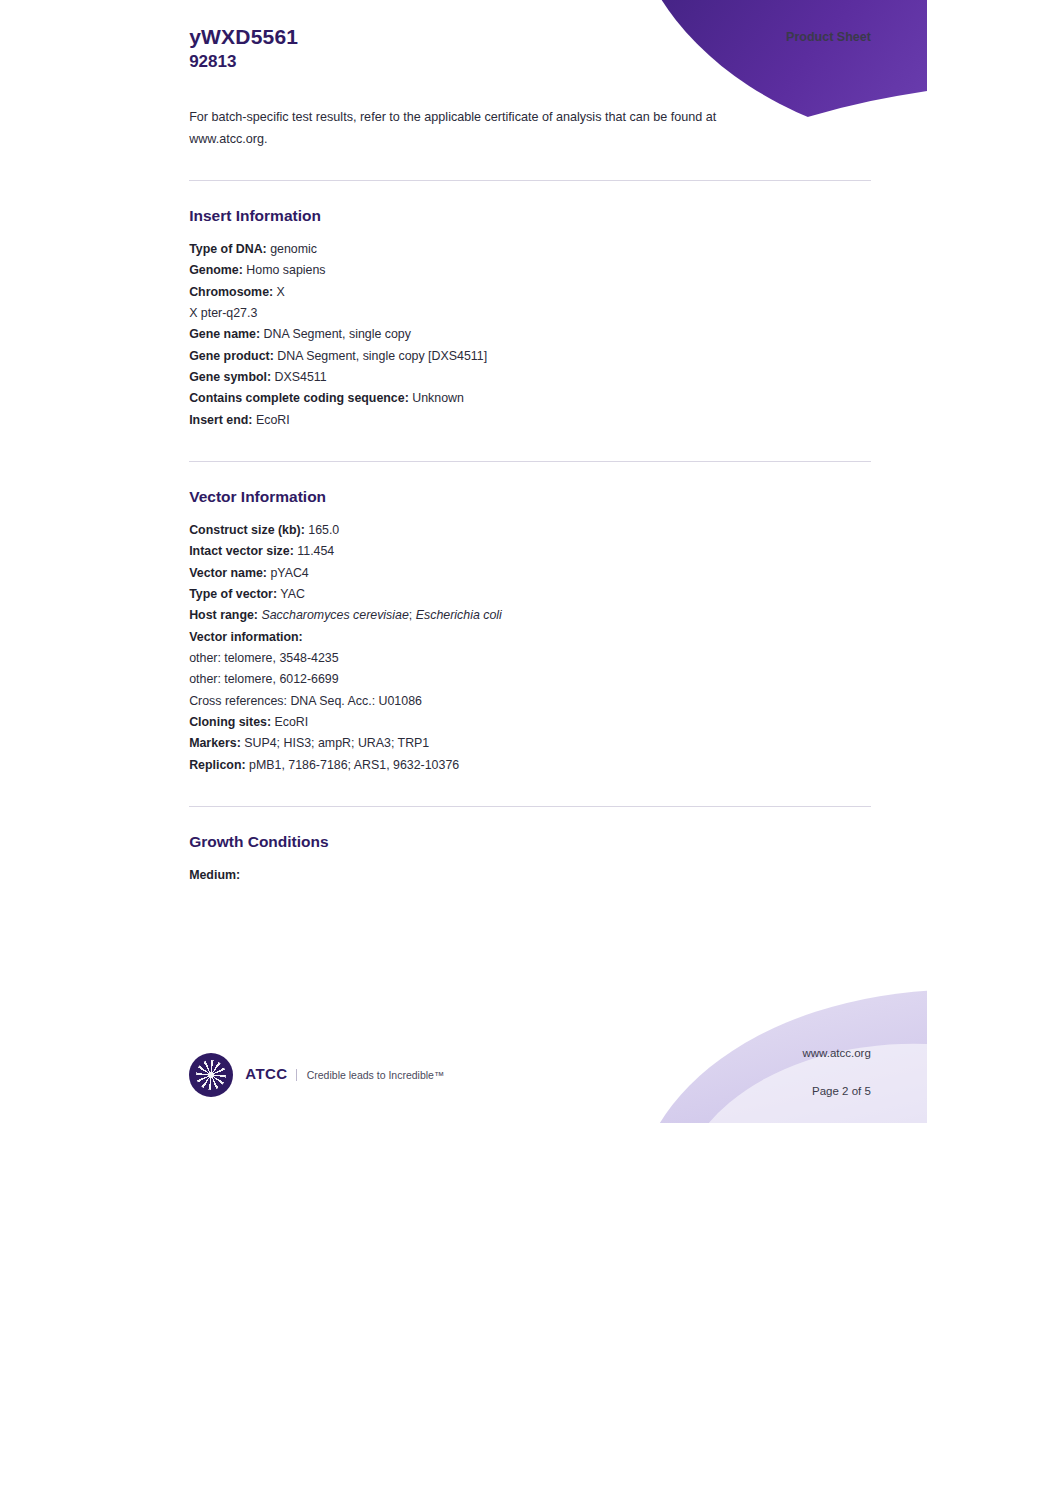yWXD5561
92813
Product Sheet
For batch-specific test results, refer to the applicable certificate of analysis that can be found at www.atcc.org.
Insert Information
Type of DNA: genomic
Genome: Homo sapiens
Chromosome: X
X pter-q27.3
Gene name: DNA Segment, single copy
Gene product: DNA Segment, single copy [DXS4511]
Gene symbol: DXS4511
Contains complete coding sequence: Unknown
Insert end: EcoRI
Vector Information
Construct size (kb): 165.0
Intact vector size: 11.454
Vector name: pYAC4
Type of vector: YAC
Host range: Saccharomyces cerevisiae; Escherichia coli
Vector information:
other: telomere, 3548-4235
other: telomere, 6012-6699
Cross references: DNA Seq. Acc.: U01086
Cloning sites: EcoRI
Markers: SUP4; HIS3; ampR; URA3; TRP1
Replicon: pMB1, 7186-7186; ARS1, 9632-10376
Growth Conditions
Medium:
ATCC Credible leads to Incredible™
www.atcc.org Page 2 of 5